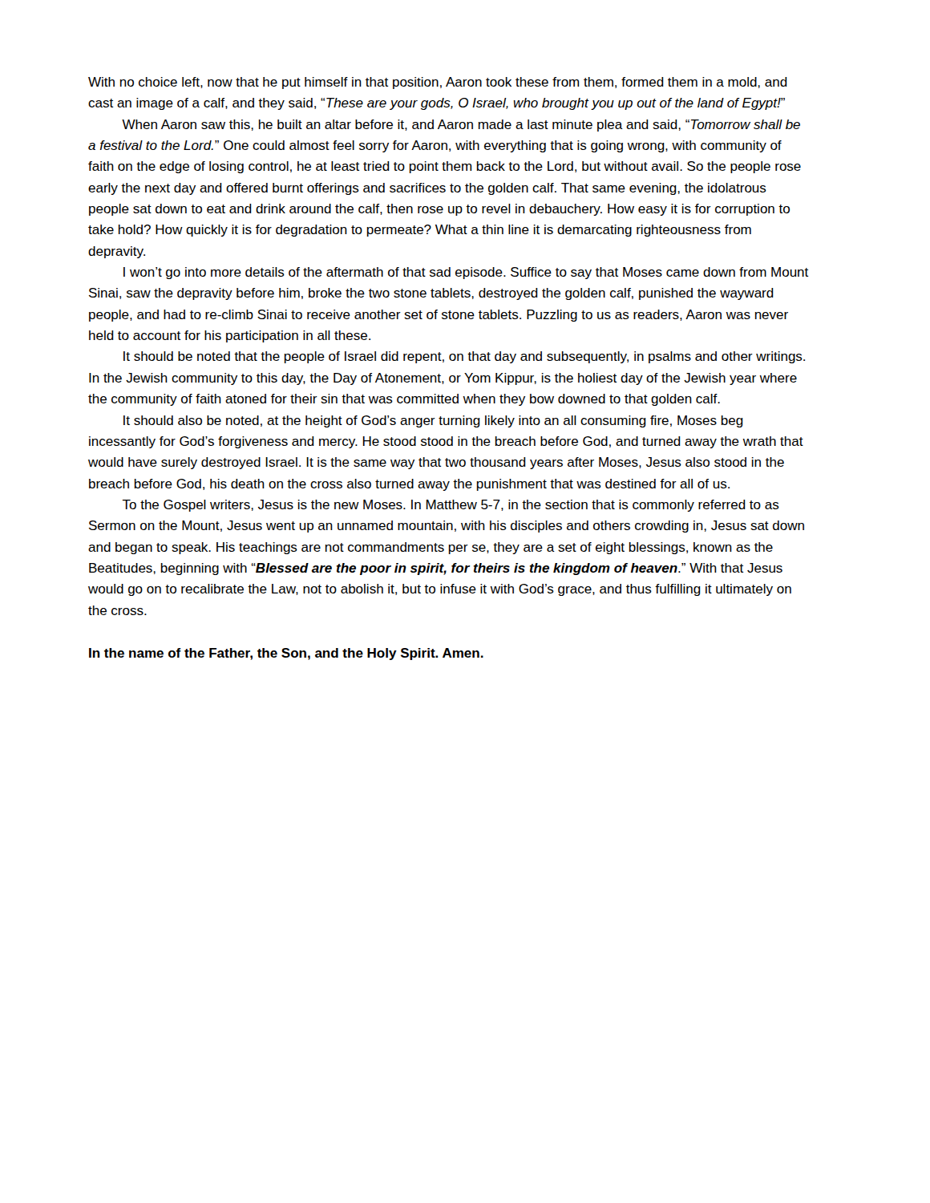With no choice left, now that he put himself in that position, Aaron took these from them, formed them in a mold, and cast an image of a calf, and they said, “These are your gods, O Israel, who brought you up out of the land of Egypt!”
When Aaron saw this, he built an altar before it, and Aaron made a last minute plea and said, “Tomorrow shall be a festival to the Lord.” One could almost feel sorry for Aaron, with everything that is going wrong, with community of faith on the edge of losing control, he at least tried to point them back to the Lord, but without avail. So the people rose early the next day and offered burnt offerings and sacrifices to the golden calf. That same evening, the idolatrous people sat down to eat and drink around the calf, then rose up to revel in debauchery. How easy it is for corruption to take hold? How quickly it is for degradation to permeate? What a thin line it is demarcating righteousness from depravity.
I won’t go into more details of the aftermath of that sad episode. Suffice to say that Moses came down from Mount Sinai, saw the depravity before him, broke the two stone tablets, destroyed the golden calf, punished the wayward people, and had to re-climb Sinai to receive another set of stone tablets. Puzzling to us as readers, Aaron was never held to account for his participation in all these.
It should be noted that the people of Israel did repent, on that day and subsequently, in psalms and other writings. In the Jewish community to this day, the Day of Atonement, or Yom Kippur, is the holiest day of the Jewish year where the community of faith atoned for their sin that was committed when they bow downed to that golden calf.
It should also be noted, at the height of God’s anger turning likely into an all consuming fire, Moses beg incessantly for God’s forgiveness and mercy. He stood stood in the breach before God, and turned away the wrath that would have surely destroyed Israel. It is the same way that two thousand years after Moses, Jesus also stood in the breach before God, his death on the cross also turned away the punishment that was destined for all of us.
To the Gospel writers, Jesus is the new Moses. In Matthew 5-7, in the section that is commonly referred to as Sermon on the Mount, Jesus went up an unnamed mountain, with his disciples and others crowding in, Jesus sat down and began to speak. His teachings are not commandments per se, they are a set of eight blessings, known as the Beatitudes, beginning with “Blessed are the poor in spirit, for theirs is the kingdom of heaven.” With that Jesus would go on to recalibrate the Law, not to abolish it, but to infuse it with God’s grace, and thus fulfilling it ultimately on the cross.
In the name of the Father, the Son, and the Holy Spirit. Amen.